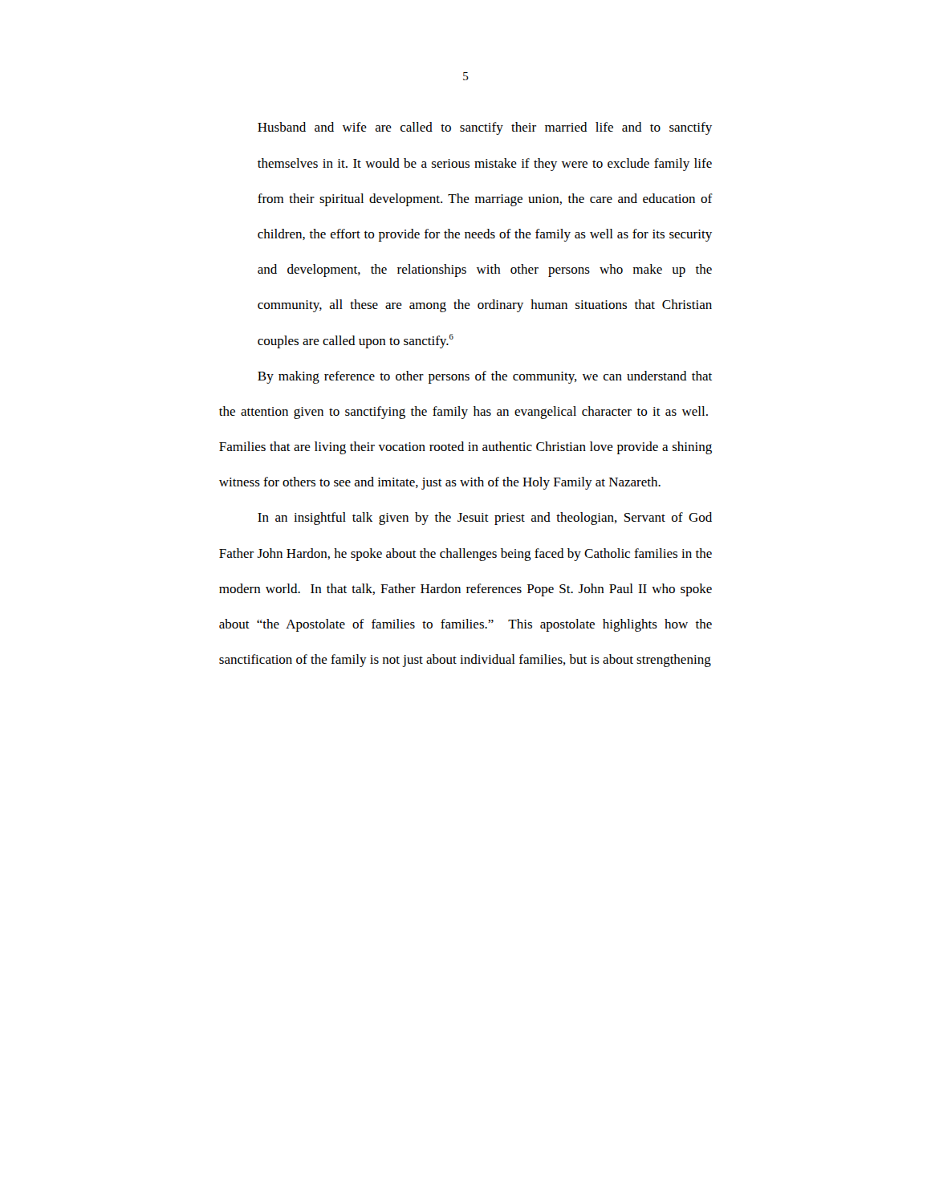5
Husband and wife are called to sanctify their married life and to sanctify themselves in it. It would be a serious mistake if they were to exclude family life from their spiritual development. The marriage union, the care and education of children, the effort to provide for the needs of the family as well as for its security and development, the relationships with other persons who make up the community, all these are among the ordinary human situations that Christian couples are called upon to sanctify.6
By making reference to other persons of the community, we can understand that the attention given to sanctifying the family has an evangelical character to it as well. Families that are living their vocation rooted in authentic Christian love provide a shining witness for others to see and imitate, just as with of the Holy Family at Nazareth.
In an insightful talk given by the Jesuit priest and theologian, Servant of God Father John Hardon, he spoke about the challenges being faced by Catholic families in the modern world. In that talk, Father Hardon references Pope St. John Paul II who spoke about “the Apostolate of families to families.” This apostolate highlights how the sanctification of the family is not just about individual families, but is about strengthening